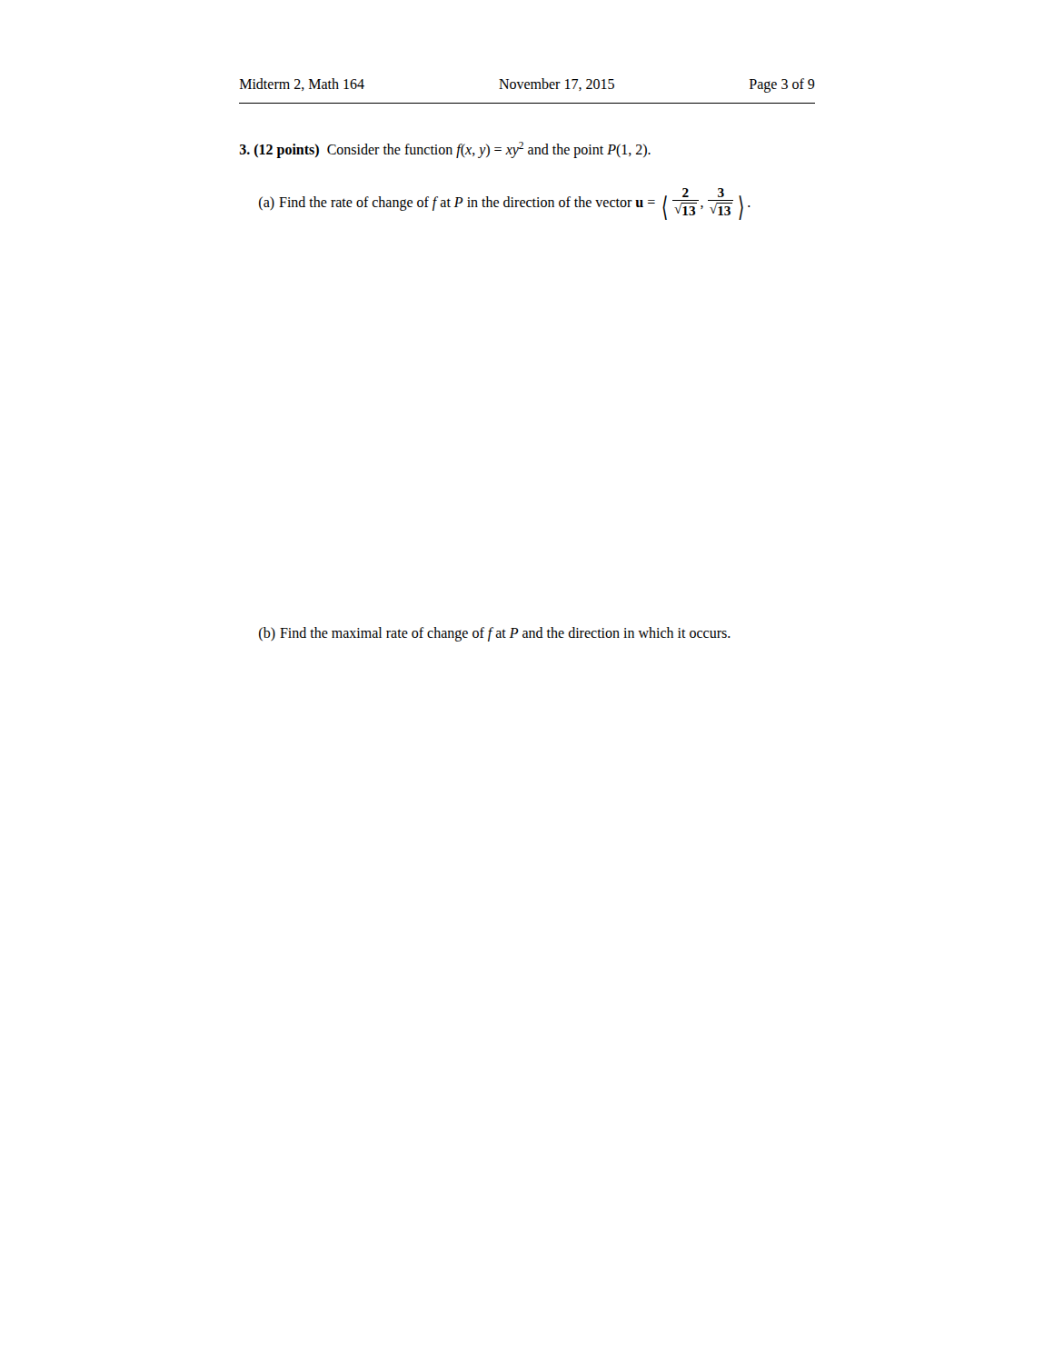Midterm 2, Math 164
November 17, 2015
Page 3 of 9
3. (12 points) Consider the function f(x, y) = xy2 and the point P(1, 2).
(a) Find the rate of change of f at P in the direction of the vector u = ⟨213, 313⟩.
(b) Find the maximal rate of change of f at P and the direction in which it occurs.